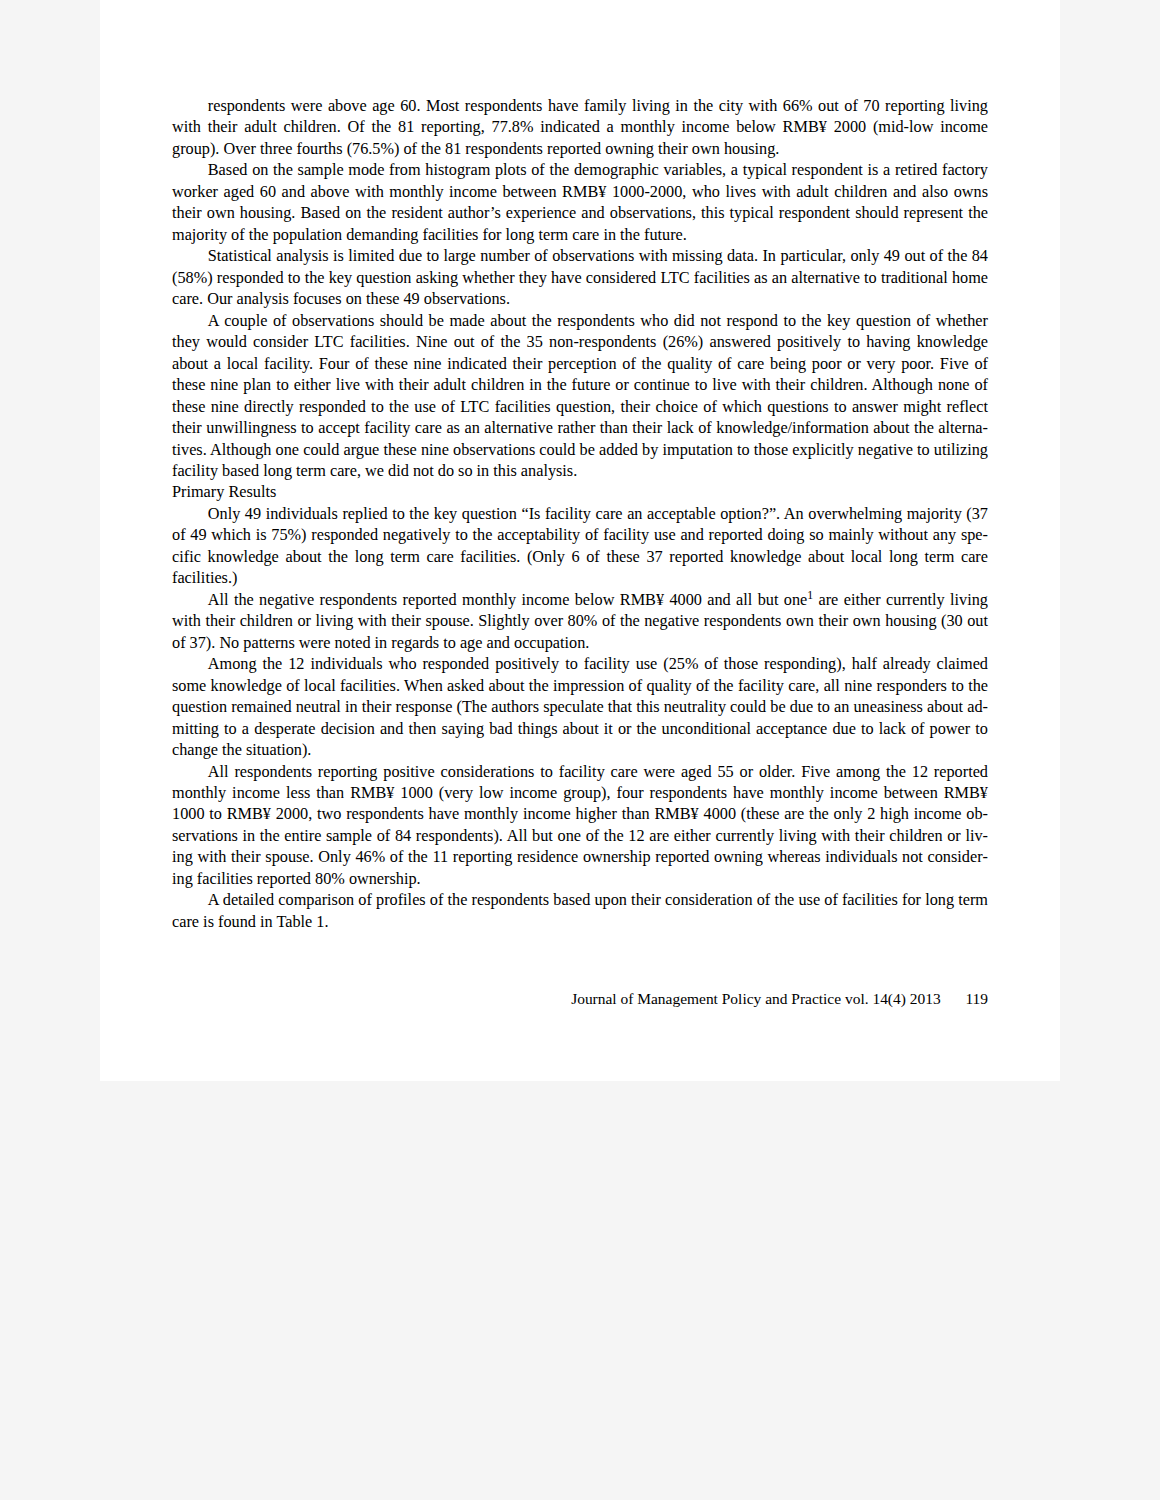respondents were above age 60. Most respondents have family living in the city with 66% out of 70 reporting living with their adult children. Of the 81 reporting, 77.8% indicated a monthly income below RMB¥ 2000 (mid-low income group). Over three fourths (76.5%) of the 81 respondents reported owning their own housing.
Based on the sample mode from histogram plots of the demographic variables, a typical respondent is a retired factory worker aged 60 and above with monthly income between RMB¥ 1000-2000, who lives with adult children and also owns their own housing. Based on the resident author’s experience and observations, this typical respondent should represent the majority of the population demanding facilities for long term care in the future.
Statistical analysis is limited due to large number of observations with missing data. In particular, only 49 out of the 84 (58%) responded to the key question asking whether they have considered LTC facilities as an alternative to traditional home care. Our analysis focuses on these 49 observations.
A couple of observations should be made about the respondents who did not respond to the key question of whether they would consider LTC facilities. Nine out of the 35 non-respondents (26%) answered positively to having knowledge about a local facility. Four of these nine indicated their perception of the quality of care being poor or very poor. Five of these nine plan to either live with their adult children in the future or continue to live with their children. Although none of these nine directly responded to the use of LTC facilities question, their choice of which questions to answer might reflect their unwillingness to accept facility care as an alternative rather than their lack of knowledge/information about the alternatives. Although one could argue these nine observations could be added by imputation to those explicitly negative to utilizing facility based long term care, we did not do so in this analysis.
Primary Results
Only 49 individuals replied to the key question “Is facility care an acceptable option?”. An overwhelming majority (37 of 49 which is 75%) responded negatively to the acceptability of facility use and reported doing so mainly without any specific knowledge about the long term care facilities. (Only 6 of these 37 reported knowledge about local long term care facilities.)
All the negative respondents reported monthly income below RMB¥ 4000 and all but one1 are either currently living with their children or living with their spouse. Slightly over 80% of the negative respondents own their own housing (30 out of 37). No patterns were noted in regards to age and occupation.
Among the 12 individuals who responded positively to facility use (25% of those responding), half already claimed some knowledge of local facilities. When asked about the impression of quality of the facility care, all nine responders to the question remained neutral in their response (The authors speculate that this neutrality could be due to an uneasiness about admitting to a desperate decision and then saying bad things about it or the unconditional acceptance due to lack of power to change the situation).
All respondents reporting positive considerations to facility care were aged 55 or older. Five among the 12 reported monthly income less than RMB¥ 1000 (very low income group), four respondents have monthly income between RMB¥ 1000 to RMB¥ 2000, two respondents have monthly income higher than RMB¥ 4000 (these are the only 2 high income observations in the entire sample of 84 respondents). All but one of the 12 are either currently living with their children or living with their spouse. Only 46% of the 11 reporting residence ownership reported owning whereas individuals not considering facilities reported 80% ownership.
A detailed comparison of profiles of the respondents based upon their consideration of the use of facilities for long term care is found in Table 1.
Journal of Management Policy and Practice vol. 14(4) 2013119